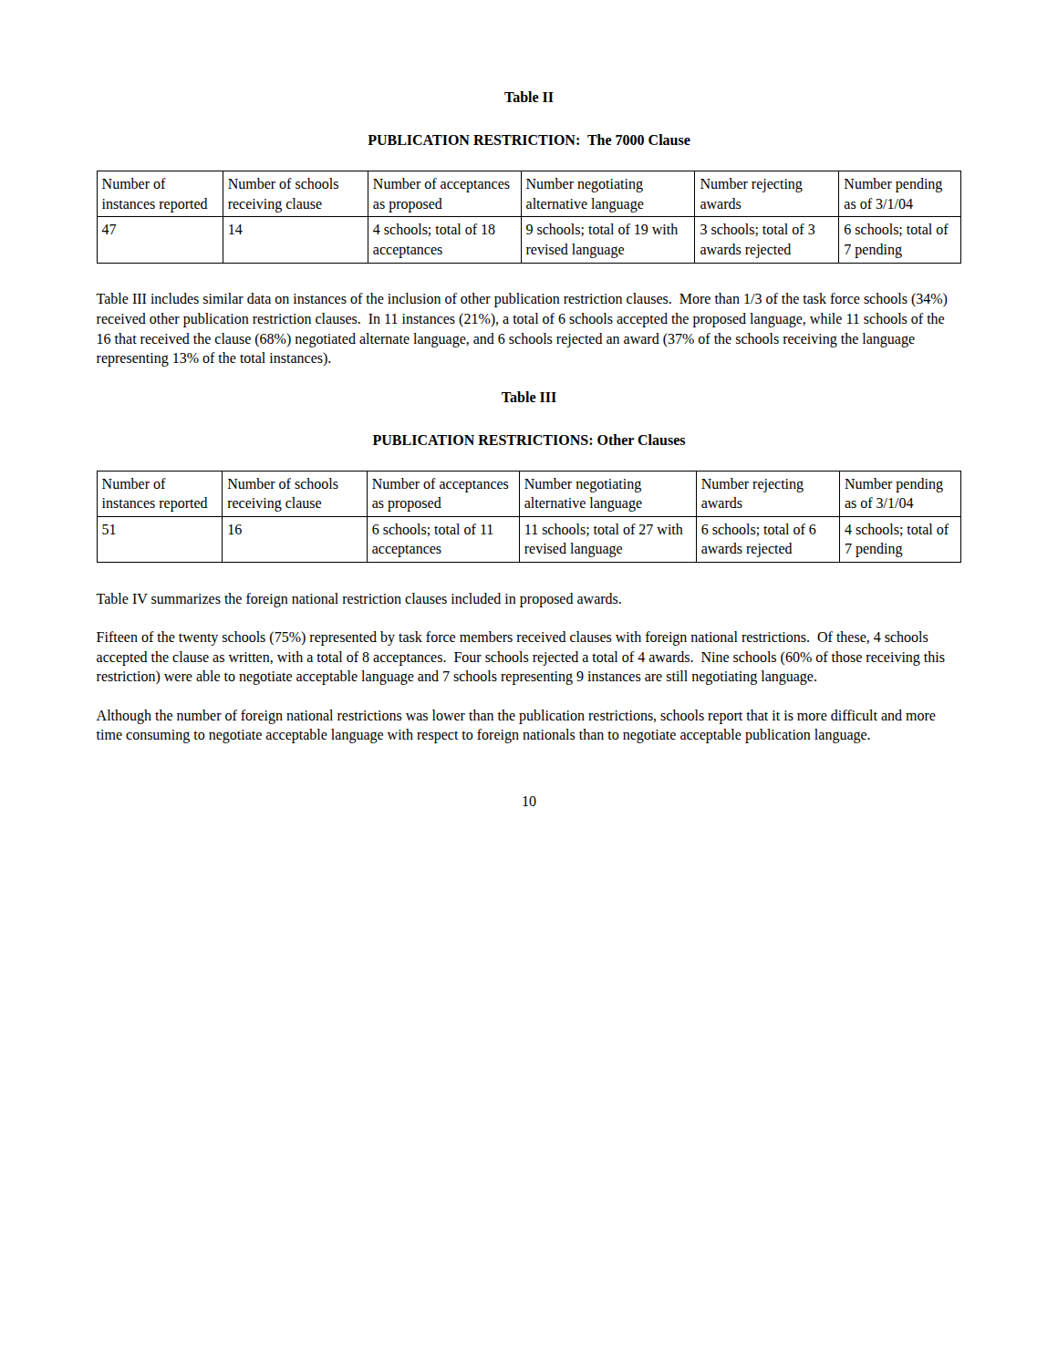Table II
PUBLICATION RESTRICTION: The 7000 Clause
| Number of instances reported | Number of schools receiving clause | Number of acceptances as proposed | Number negotiating alternative language | Number rejecting awards | Number pending as of 3/1/04 |
| --- | --- | --- | --- | --- | --- |
| 47 | 14 | 4 schools; total of 18 acceptances | 9 schools; total of 19 with revised language | 3 schools; total of 3 awards rejected | 6 schools; total of 7 pending |
Table III includes similar data on instances of the inclusion of other publication restriction clauses. More than 1/3 of the task force schools (34%) received other publication restriction clauses. In 11 instances (21%), a total of 6 schools accepted the proposed language, while 11 schools of the 16 that received the clause (68%) negotiated alternate language, and 6 schools rejected an award (37% of the schools receiving the language representing 13% of the total instances).
Table III
PUBLICATION RESTRICTIONS: Other Clauses
| Number of instances reported | Number of schools receiving clause | Number of acceptances as proposed | Number negotiating alternative language | Number rejecting awards | Number pending as of 3/1/04 |
| --- | --- | --- | --- | --- | --- |
| 51 | 16 | 6 schools; total of 11 acceptances | 11 schools; total of 27 with revised language | 6 schools; total of 6 awards rejected | 4 schools; total of 7 pending |
Table IV summarizes the foreign national restriction clauses included in proposed awards.
Fifteen of the twenty schools (75%) represented by task force members received clauses with foreign national restrictions. Of these, 4 schools accepted the clause as written, with a total of 8 acceptances. Four schools rejected a total of 4 awards. Nine schools (60% of those receiving this restriction) were able to negotiate acceptable language and 7 schools representing 9 instances are still negotiating language.
Although the number of foreign national restrictions was lower than the publication restrictions, schools report that it is more difficult and more time consuming to negotiate acceptable language with respect to foreign nationals than to negotiate acceptable publication language.
10